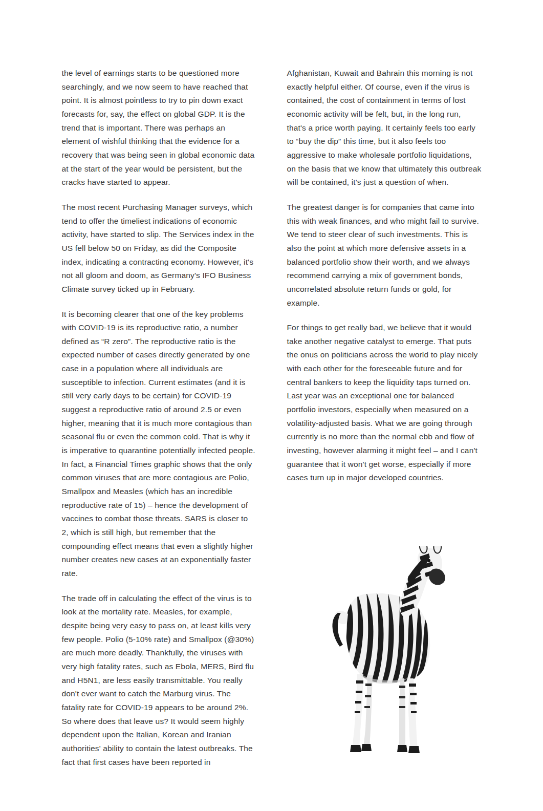the level of earnings starts to be questioned more searchingly, and we now seem to have reached that point. It is almost pointless to try to pin down exact forecasts for, say, the effect on global GDP. It is the trend that is important. There was perhaps an element of wishful thinking that the evidence for a recovery that was being seen in global economic data at the start of the year would be persistent, but the cracks have started to appear.
The most recent Purchasing Manager surveys, which tend to offer the timeliest indications of economic activity, have started to slip. The Services index in the US fell below 50 on Friday, as did the Composite index, indicating a contracting economy. However, it's not all gloom and doom, as Germany's IFO Business Climate survey ticked up in February.
It is becoming clearer that one of the key problems with COVID-19 is its reproductive ratio, a number defined as “R zero”. The reproductive ratio is the expected number of cases directly generated by one case in a population where all individuals are susceptible to infection. Current estimates (and it is still very early days to be certain) for COVID-19 suggest a reproductive ratio of around 2.5 or even higher, meaning that it is much more contagious than seasonal flu or even the common cold. That is why it is imperative to quarantine potentially infected people. In fact, a Financial Times graphic shows that the only common viruses that are more contagious are Polio, Smallpox and Measles (which has an incredible reproductive rate of 15) – hence the development of vaccines to combat those threats. SARS is closer to 2, which is still high, but remember that the compounding effect means that even a slightly higher number creates new cases at an exponentially faster rate.
The trade off in calculating the effect of the virus is to look at the mortality rate. Measles, for example, despite being very easy to pass on, at least kills very few people. Polio (5-10% rate) and Smallpox (@30%) are much more deadly. Thankfully, the viruses with very high fatality rates, such as Ebola, MERS, Bird flu and H5N1, are less easily transmittable. You really don't ever want to catch the Marburg virus. The fatality rate for COVID-19 appears to be around 2%. So where does that leave us? It would seem highly dependent upon the Italian, Korean and Iranian authorities' ability to contain the latest outbreaks. The fact that first cases have been reported in
Afghanistan, Kuwait and Bahrain this morning is not exactly helpful either. Of course, even if the virus is contained, the cost of containment in terms of lost economic activity will be felt, but, in the long run, that's a price worth paying. It certainly feels too early to “buy the dip” this time, but it also feels too aggressive to make wholesale portfolio liquidations, on the basis that we know that ultimately this outbreak will be contained, it's just a question of when.
The greatest danger is for companies that came into this with weak finances, and who might fail to survive. We tend to steer clear of such investments. This is also the point at which more defensive assets in a balanced portfolio show their worth, and we always recommend carrying a mix of government bonds, uncorrelated absolute return funds or gold, for example.
For things to get really bad, we believe that it would take another negative catalyst to emerge. That puts the onus on politicians across the world to play nicely with each other for the foreseeable future and for central bankers to keep the liquidity taps turned on. Last year was an exceptional one for balanced portfolio investors, especially when measured on a volatility-adjusted basis. What we are going through currently is no more than the normal ebb and flow of investing, however alarming it might feel – and I can't guarantee that it won't get worse, especially if more cases turn up in major developed countries.